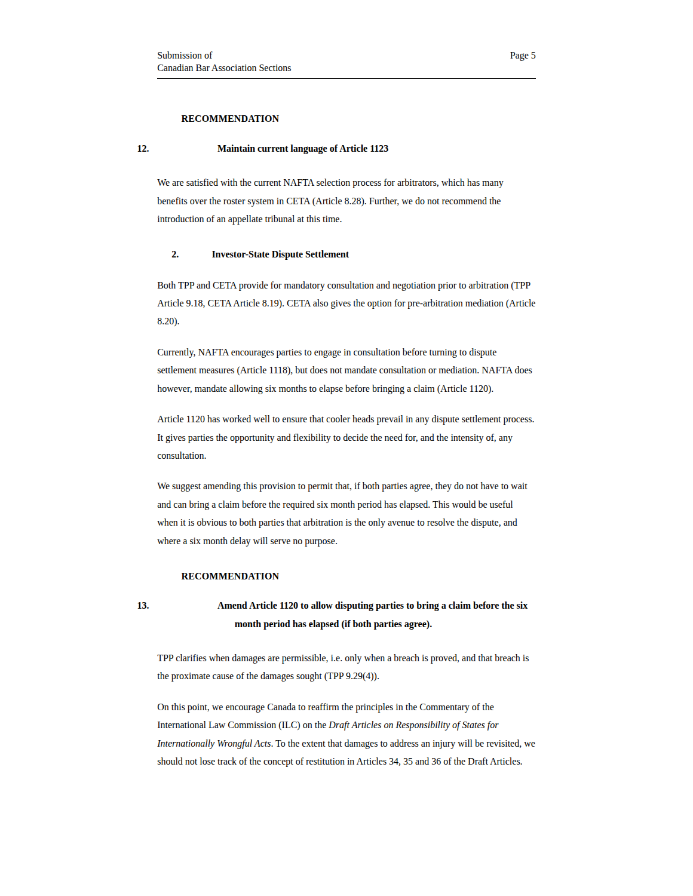Submission of
Canadian Bar Association Sections
Page 5
RECOMMENDATION
12. Maintain current language of Article 1123
We are satisfied with the current NAFTA selection process for arbitrators, which has many benefits over the roster system in CETA (Article 8.28). Further, we do not recommend the introduction of an appellate tribunal at this time.
2. Investor-State Dispute Settlement
Both TPP and CETA provide for mandatory consultation and negotiation prior to arbitration (TPP Article 9.18, CETA Article 8.19). CETA also gives the option for pre-arbitration mediation (Article 8.20).
Currently, NAFTA encourages parties to engage in consultation before turning to dispute settlement measures (Article 1118), but does not mandate consultation or mediation. NAFTA does however, mandate allowing six months to elapse before bringing a claim (Article 1120).
Article 1120 has worked well to ensure that cooler heads prevail in any dispute settlement process. It gives parties the opportunity and flexibility to decide the need for, and the intensity of, any consultation.
We suggest amending this provision to permit that, if both parties agree, they do not have to wait and can bring a claim before the required six month period has elapsed. This would be useful when it is obvious to both parties that arbitration is the only avenue to resolve the dispute, and where a six month delay will serve no purpose.
RECOMMENDATION
13. Amend Article 1120 to allow disputing parties to bring a claim before the six month period has elapsed (if both parties agree).
TPP clarifies when damages are permissible, i.e. only when a breach is proved, and that breach is the proximate cause of the damages sought (TPP 9.29(4)).
On this point, we encourage Canada to reaffirm the principles in the Commentary of the International Law Commission (ILC) on the Draft Articles on Responsibility of States for Internationally Wrongful Acts. To the extent that damages to address an injury will be revisited, we should not lose track of the concept of restitution in Articles 34, 35 and 36 of the Draft Articles.